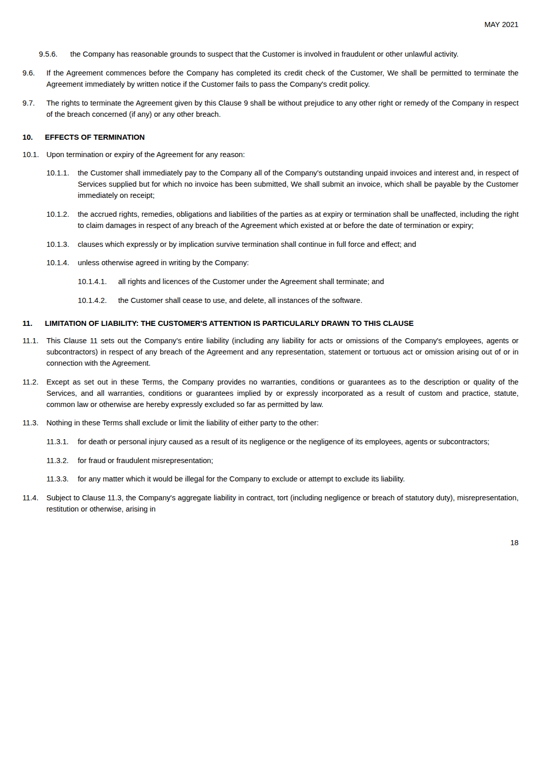MAY 2021
9.5.6. the Company has reasonable grounds to suspect that the Customer is involved in fraudulent or other unlawful activity.
9.6. If the Agreement commences before the Company has completed its credit check of the Customer, We shall be permitted to terminate the Agreement immediately by written notice if the Customer fails to pass the Company's credit policy.
9.7. The rights to terminate the Agreement given by this Clause 9 shall be without prejudice to any other right or remedy of the Company in respect of the breach concerned (if any) or any other breach.
10. EFFECTS OF TERMINATION
10.1. Upon termination or expiry of the Agreement for any reason:
10.1.1. the Customer shall immediately pay to the Company all of the Company's outstanding unpaid invoices and interest and, in respect of Services supplied but for which no invoice has been submitted, We shall submit an invoice, which shall be payable by the Customer immediately on receipt;
10.1.2. the accrued rights, remedies, obligations and liabilities of the parties as at expiry or termination shall be unaffected, including the right to claim damages in respect of any breach of the Agreement which existed at or before the date of termination or expiry;
10.1.3. clauses which expressly or by implication survive termination shall continue in full force and effect; and
10.1.4. unless otherwise agreed in writing by the Company:
10.1.4.1. all rights and licences of the Customer under the Agreement shall terminate; and
10.1.4.2. the Customer shall cease to use, and delete, all instances of the software.
11. LIMITATION OF LIABILITY: THE CUSTOMER'S ATTENTION IS PARTICULARLY DRAWN TO THIS CLAUSE
11.1. This Clause 11 sets out the Company's entire liability (including any liability for acts or omissions of the Company's employees, agents or subcontractors) in respect of any breach of the Agreement and any representation, statement or tortuous act or omission arising out of or in connection with the Agreement.
11.2. Except as set out in these Terms, the Company provides no warranties, conditions or guarantees as to the description or quality of the Services, and all warranties, conditions or guarantees implied by or expressly incorporated as a result of custom and practice, statute, common law or otherwise are hereby expressly excluded so far as permitted by law.
11.3. Nothing in these Terms shall exclude or limit the liability of either party to the other:
11.3.1. for death or personal injury caused as a result of its negligence or the negligence of its employees, agents or subcontractors;
11.3.2. for fraud or fraudulent misrepresentation;
11.3.3. for any matter which it would be illegal for the Company to exclude or attempt to exclude its liability.
11.4. Subject to Clause 11.3, the Company's aggregate liability in contract, tort (including negligence or breach of statutory duty), misrepresentation, restitution or otherwise, arising in
18